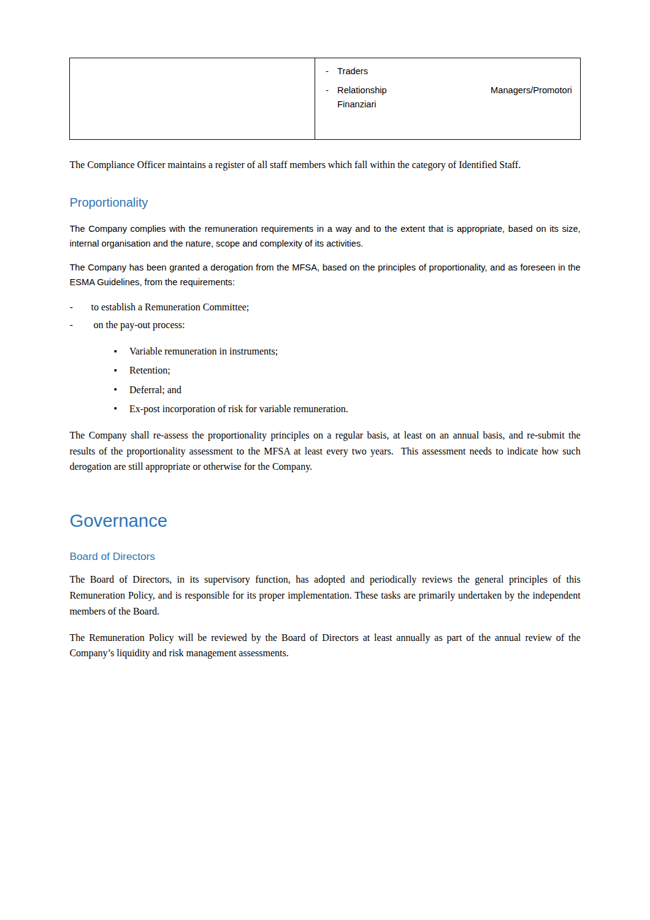| | Traders Relationship Managers/Promotori Finanziari |
The Compliance Officer maintains a register of all staff members which fall within the category of Identified Staff.
Proportionality
The Company complies with the remuneration requirements in a way and to the extent that is appropriate, based on its size, internal organisation and the nature, scope and complexity of its activities.
The Company has been granted a derogation from the MFSA, based on the principles of proportionality, and as foreseen in the ESMA Guidelines, from the requirements:
to establish a Remuneration Committee;
on the pay-out process:
Variable remuneration in instruments;
Retention;
Deferral; and
Ex-post incorporation of risk for variable remuneration.
The Company shall re-assess the proportionality principles on a regular basis, at least on an annual basis, and re-submit the results of the proportionality assessment to the MFSA at least every two years. This assessment needs to indicate how such derogation are still appropriate or otherwise for the Company.
Governance
Board of Directors
The Board of Directors, in its supervisory function, has adopted and periodically reviews the general principles of this Remuneration Policy, and is responsible for its proper implementation. These tasks are primarily undertaken by the independent members of the Board.
The Remuneration Policy will be reviewed by the Board of Directors at least annually as part of the annual review of the Company’s liquidity and risk management assessments.